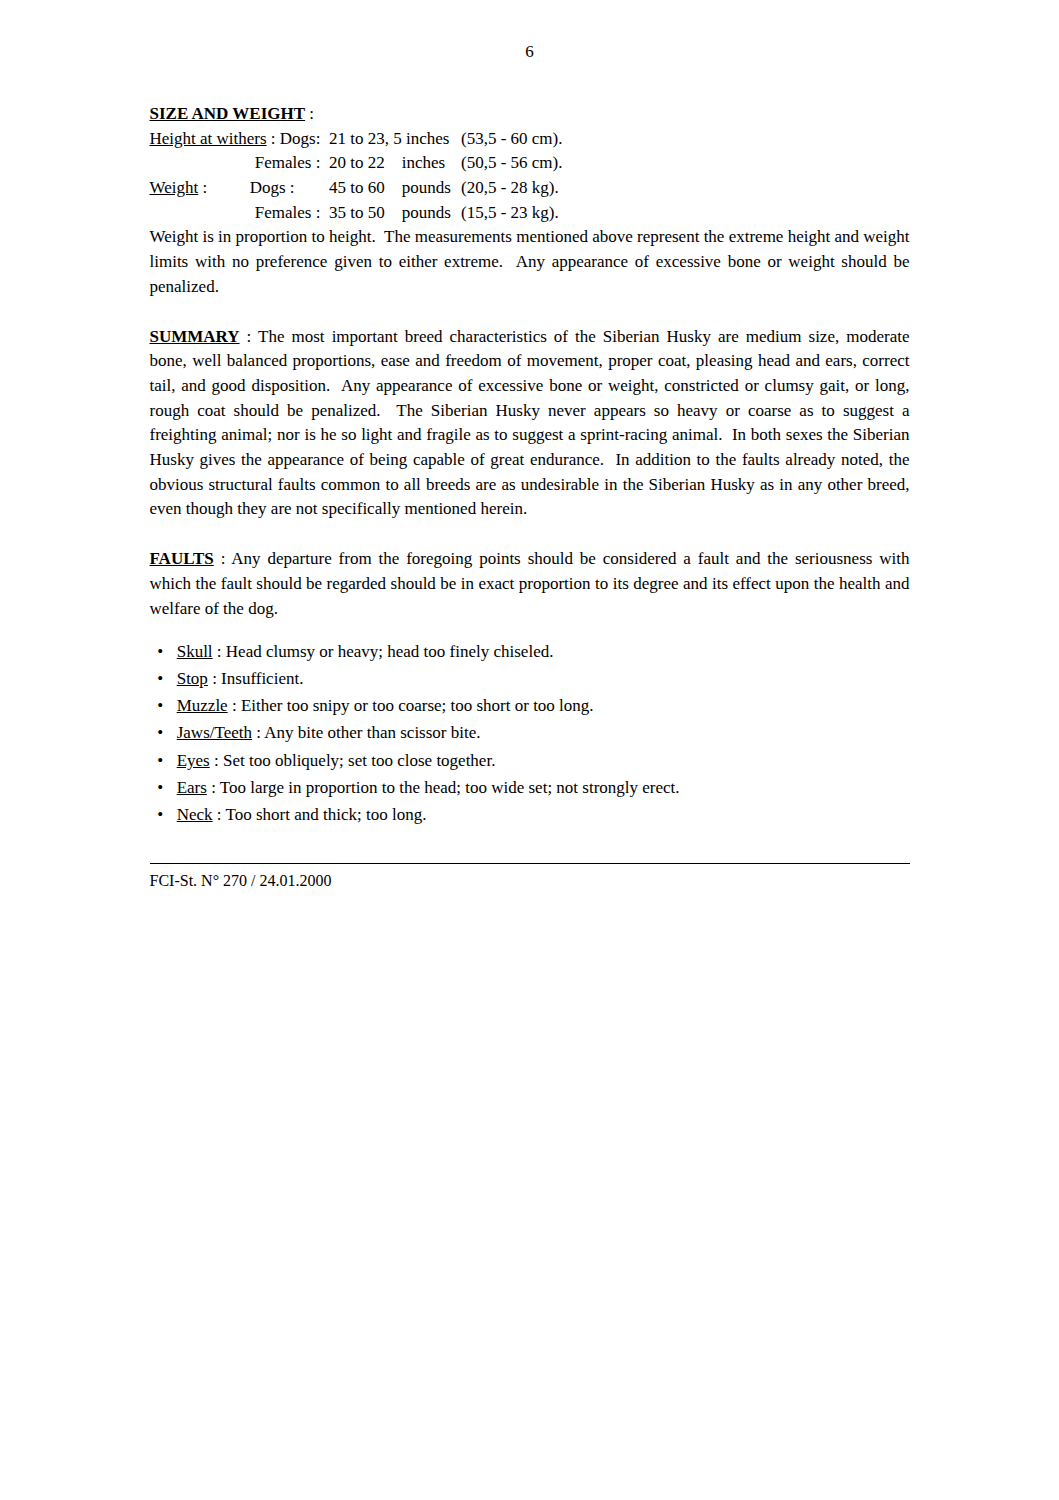6
SIZE AND WEIGHT
:
| Height at withers : Dogs: | 21 to 23, 5 inches | (53,5 - 60 cm). |
| Females : | 20 to 22 inches | (50,5 - 56 cm). |
| Weight : Dogs : | 45 to 60 pounds | (20,5 - 28 kg). |
| Females : | 35 to 50 pounds | (15,5 - 23 kg). |
Weight is in proportion to height. The measurements mentioned above represent the extreme height and weight limits with no preference given to either extreme. Any appearance of excessive bone or weight should be penalized.
SUMMARY
: The most important breed characteristics of the Siberian Husky are medium size, moderate bone, well balanced proportions, ease and freedom of movement, proper coat, pleasing head and ears, correct tail, and good disposition. Any appearance of excessive bone or weight, constricted or clumsy gait, or long, rough coat should be penalized. The Siberian Husky never appears so heavy or coarse as to suggest a freighting animal; nor is he so light and fragile as to suggest a sprint-racing animal. In both sexes the Siberian Husky gives the appearance of being capable of great endurance. In addition to the faults already noted, the obvious structural faults common to all breeds are as undesirable in the Siberian Husky as in any other breed, even though they are not specifically mentioned herein.
FAULTS
: Any departure from the foregoing points should be considered a fault and the seriousness with which the fault should be regarded should be in exact proportion to its degree and its effect upon the health and welfare of the dog.
Skull : Head clumsy or heavy; head too finely chiseled.
Stop : Insufficient.
Muzzle : Either too snipy or too coarse; too short or too long.
Jaws/Teeth : Any bite other than scissor bite.
Eyes : Set too obliquely; set too close together.
Ears : Too large in proportion to the head; too wide set; not strongly erect.
Neck : Too short and thick; too long.
FCI-St. N° 270 / 24.01.2000